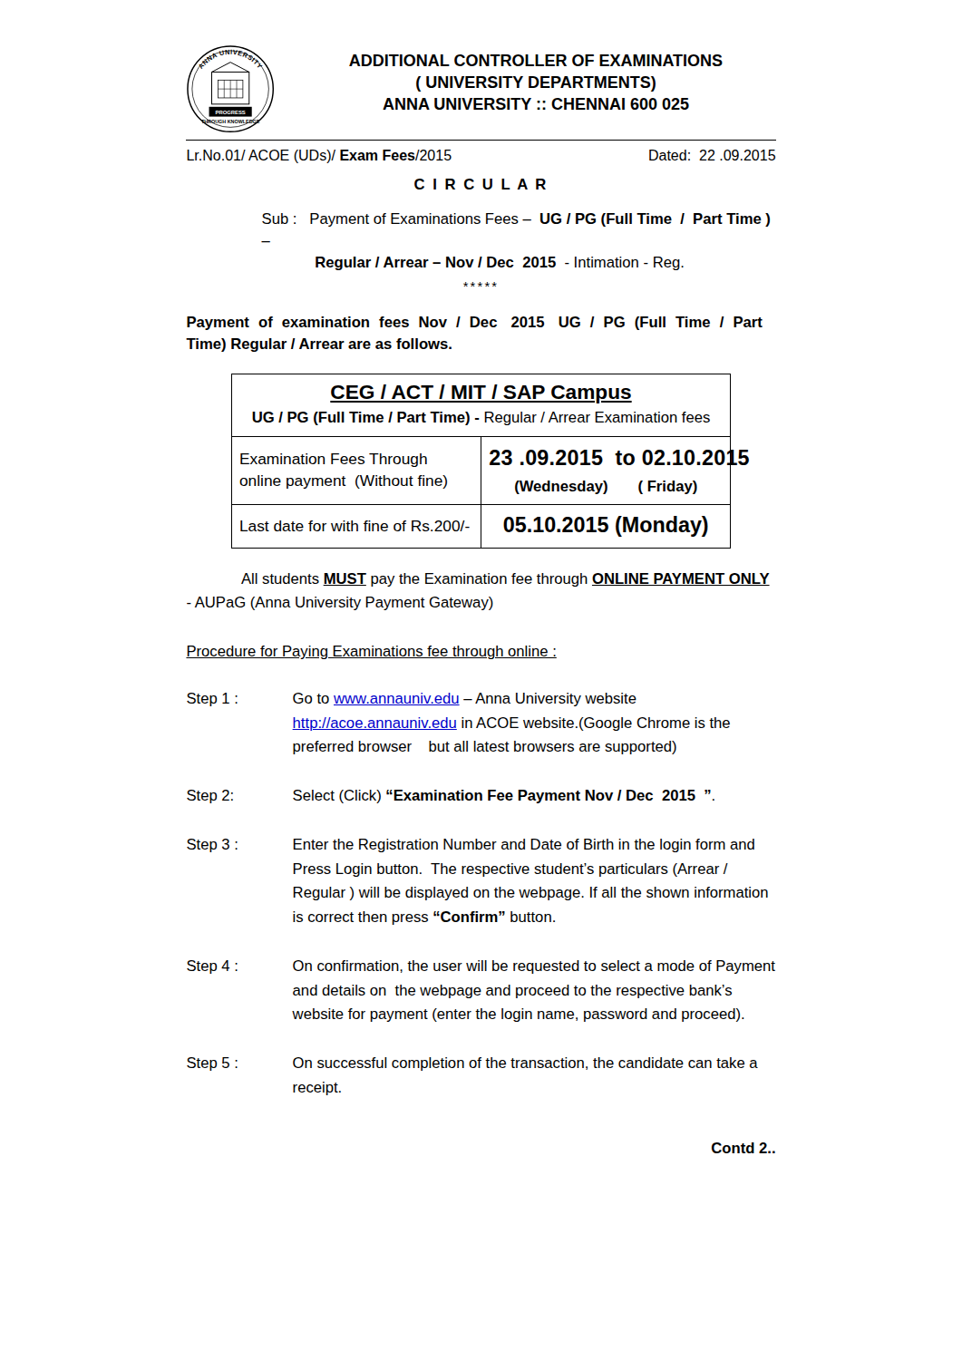ANNA UNIVERSITY PROGRESS THROUGH KNOWLEDGE
ADDITIONAL CONTROLLER OF EXAMINATIONS
( UNIVERSITY DEPARTMENTS)
ANNA UNIVERSITY :: CHENNAI 600 025
Lr.No.01/ ACOE (UDs)/ Exam Fees/2015
Dated: 22 .09.2015
C I R C U L A R
Sub : Payment of Examinations Fees – UG / PG (Full Time / Part Time ) –
Regular / Arrear – Nov / Dec 2015 - Intimation - Reg.
*****
Payment of examination fees Nov / Dec 2015 UG / PG (Full Time / Part Time) Regular / Arrear are as follows.
| CEG / ACT / MIT / SAP Campus |
| UG / PG (Full Time / Part Time) - Regular / Arrear Examination fees |
| Examination Fees Through online payment (Without fine) | 23 .09.2015 to 02.10.2015 (Wednesday) ( Friday) |
| Last date for with fine of Rs.200/- | 05.10.2015 (Monday) |
All students MUST pay the Examination fee through ONLINE PAYMENT ONLY - AUPaG (Anna University Payment Gateway)
Procedure for Paying Examinations fee through online :
Step 1 :
Go to www.annauniv.edu – Anna University website http://acoe.annauniv.edu in ACOE website.(Google Chrome is the preferred browser but all latest browsers are supported)
Step 2:
Select (Click) “Examination Fee Payment Nov / Dec 2015 ”.
Step 3 :
Enter the Registration Number and Date of Birth in the login form and Press Login button. The respective student’s particulars (Arrear / Regular ) will be displayed on the webpage. If all the shown information is correct then press “Confirm” button.
Step 4 :
On confirmation, the user will be requested to select a mode of Payment and details on the webpage and proceed to the respective bank’s website for payment (enter the login name, password and proceed).
Step 5 :
On successful completion of the transaction, the candidate can take a receipt.
Contd 2..